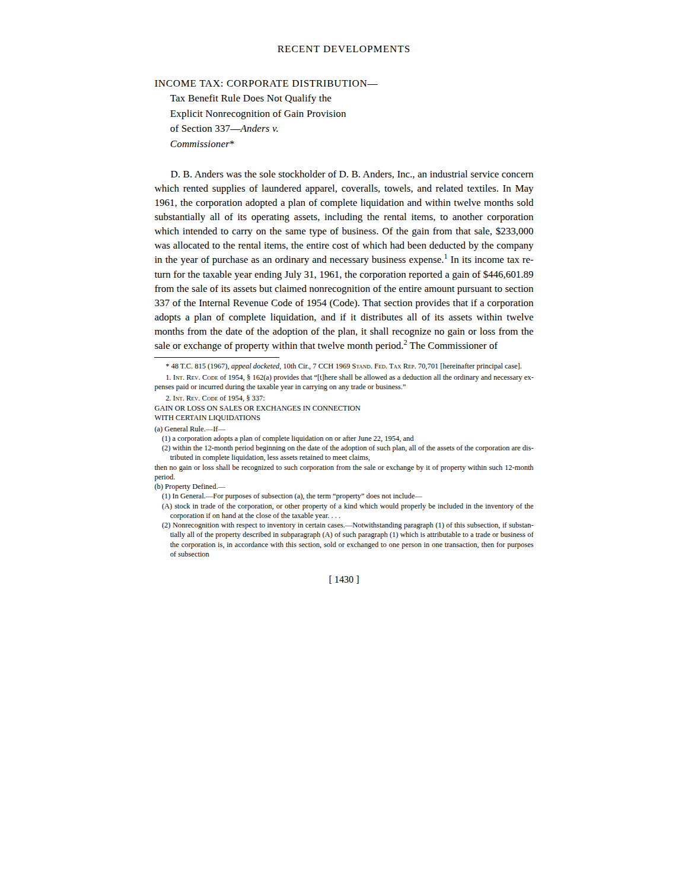RECENT DEVELOPMENTS
INCOME TAX: CORPORATE DISTRIBUTION— Tax Benefit Rule Does Not Qualify the Explicit Nonrecognition of Gain Provision of Section 337—Anders v. Commissioner*
D. B. Anders was the sole stockholder of D. B. Anders, Inc., an industrial service concern which rented supplies of laundered apparel, coveralls, towels, and related textiles. In May 1961, the corporation adopted a plan of complete liquidation and within twelve months sold substantially all of its operating assets, including the rental items, to another corporation which intended to carry on the same type of business. Of the gain from that sale, $233,000 was allocated to the rental items, the entire cost of which had been deducted by the company in the year of purchase as an ordinary and necessary business expense.1 In its income tax return for the taxable year ending July 31, 1961, the corporation reported a gain of $446,601.89 from the sale of its assets but claimed nonrecognition of the entire amount pursuant to section 337 of the Internal Revenue Code of 1954 (Code). That section provides that if a corporation adopts a plan of complete liquidation, and if it distributes all of its assets within twelve months from the date of the adoption of the plan, it shall recognize no gain or loss from the sale or exchange of property within that twelve month period.2 The Commissioner of
* 48 T.C. 815 (1967), appeal docketed, 10th Cir., 7 CCH 1969 Stand. Fed. Tax Rep. 70,701 [hereinafter principal case].
1. Int. Rev. Code of 1954, § 162(a) provides that “[t]here shall be allowed as a deduction all the ordinary and necessary expenses paid or incurred during the taxable year in carrying on any trade or business.”
2. Int. Rev. Code of 1954, § 337:
GAIN OR LOSS ON SALES OR EXCHANGES IN CONNECTION
WITH CERTAIN LIQUIDATIONS
(a) General Rule.—If— (1) a corporation adopts a plan of complete liquidation on or after June 22, 1954, and (2) within the 12-month period beginning on the date of the adoption of such plan, all of the assets of the corporation are distributed in complete liquidation, less assets retained to meet claims, then no gain or loss shall be recognized to such corporation from the sale or exchange by it of property within such 12-month period. (b) Property Defined.— (1) In General.—For purposes of subsection (a), the term “property” does not include— (A) stock in trade of the corporation, or other property of a kind which would properly be included in the inventory of the corporation if on hand at the close of the taxable year. . . . (2) Nonrecognition with respect to inventory in certain cases.—Notwithstanding paragraph (1) of this subsection, if substantially all of the property described in subparagraph (A) of such paragraph (1) which is attributable to a trade or business of the corporation is, in accordance with this section, sold or exchanged to one person in one transaction, then for purposes of subsection
[ 1430 ]